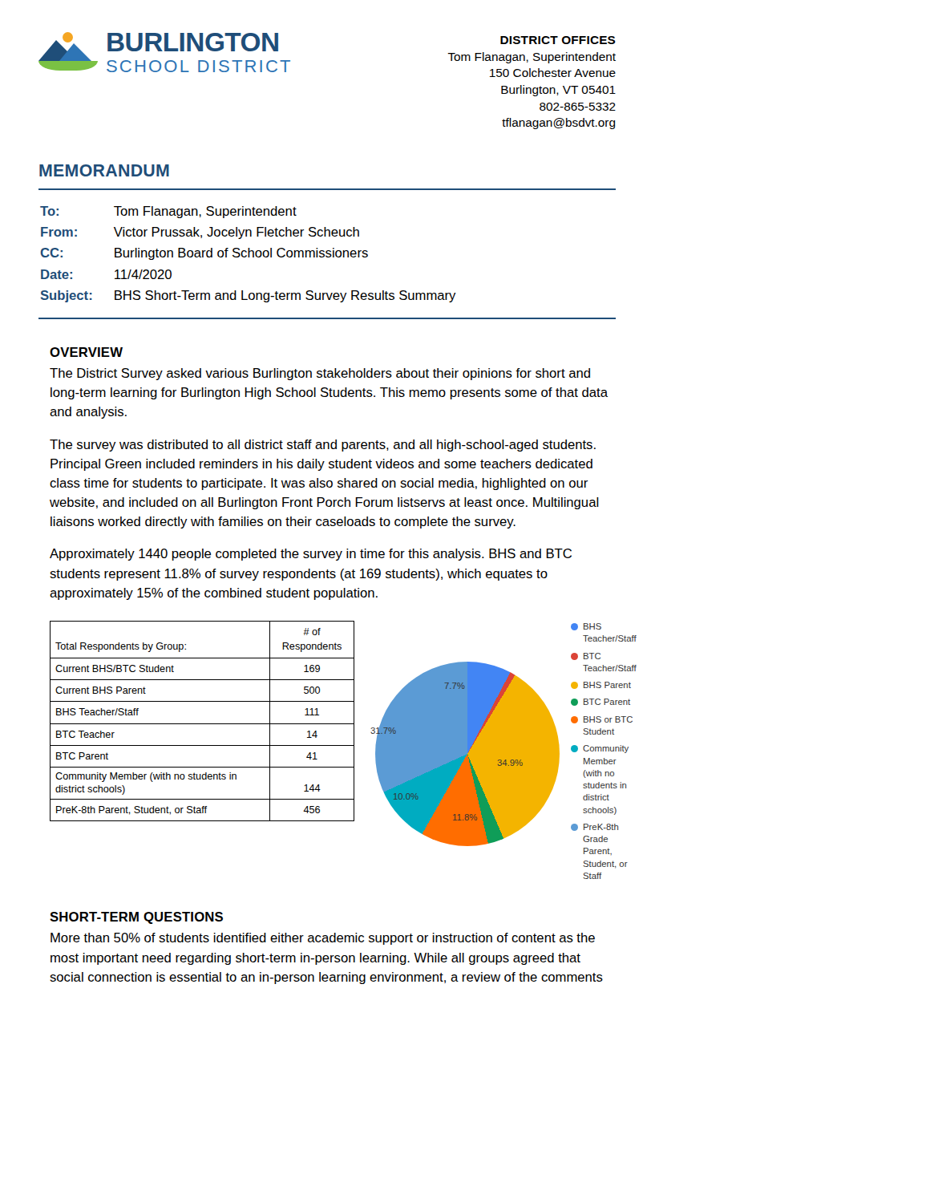BURLINGTON
SCHOOL DISTRICT
DISTRICT OFFICES
Tom Flanagan, Superintendent
150 Colchester Avenue
Burlington, VT 05401
802-865-5332
tflanagan@bsdvt.org
MEMORANDUM
| To: | Tom Flanagan, Superintendent |
| From: | Victor Prussak, Jocelyn Fletcher Scheuch |
| CC: | Burlington Board of School Commissioners |
| Date: | 11/4/2020 |
| Subject: | BHS Short-Term and Long-term Survey Results Summary |
OVERVIEW
The District Survey asked various Burlington stakeholders about their opinions for short and long-term learning for Burlington High School Students. This memo presents some of that data and analysis.
The survey was distributed to all district staff and parents, and all high-school-aged students. Principal Green included reminders in his daily student videos and some teachers dedicated class time for students to participate. It was also shared on social media, highlighted on our website, and included on all Burlington Front Porch Forum listservs at least once. Multilingual liaisons worked directly with families on their caseloads to complete the survey.
Approximately 1440 people completed the survey in time for this analysis. BHS and BTC students represent 11.8% of survey respondents (at 169 students), which equates to approximately 15% of the combined student population.
| Total Respondents by Group: | # of Respondents |
| --- | --- |
| Current BHS/BTC Student | 169 |
| Current BHS Parent | 500 |
| BHS Teacher/Staff | 111 |
| BTC Teacher | 14 |
| BTC Parent | 41 |
| Community Member (with no students in district schools) | 144 |
| PreK-8th Parent, Student, or Staff | 456 |
7.7% 34.9% 11.8% 10.0% 31.7%
BHS Teacher/Staff
BTC Teacher/Staff
BHS Parent
BTC Parent
BHS or BTC Student
Community Member (with no students in
district schools)
PreK-8th Grade Parent, Student, or Staff
SHORT-TERM QUESTIONS
More than 50% of students identified either academic support or instruction of content as the most important need regarding short-term in-person learning. While all groups agreed that social connection is essential to an in-person learning environment, a review of the comments